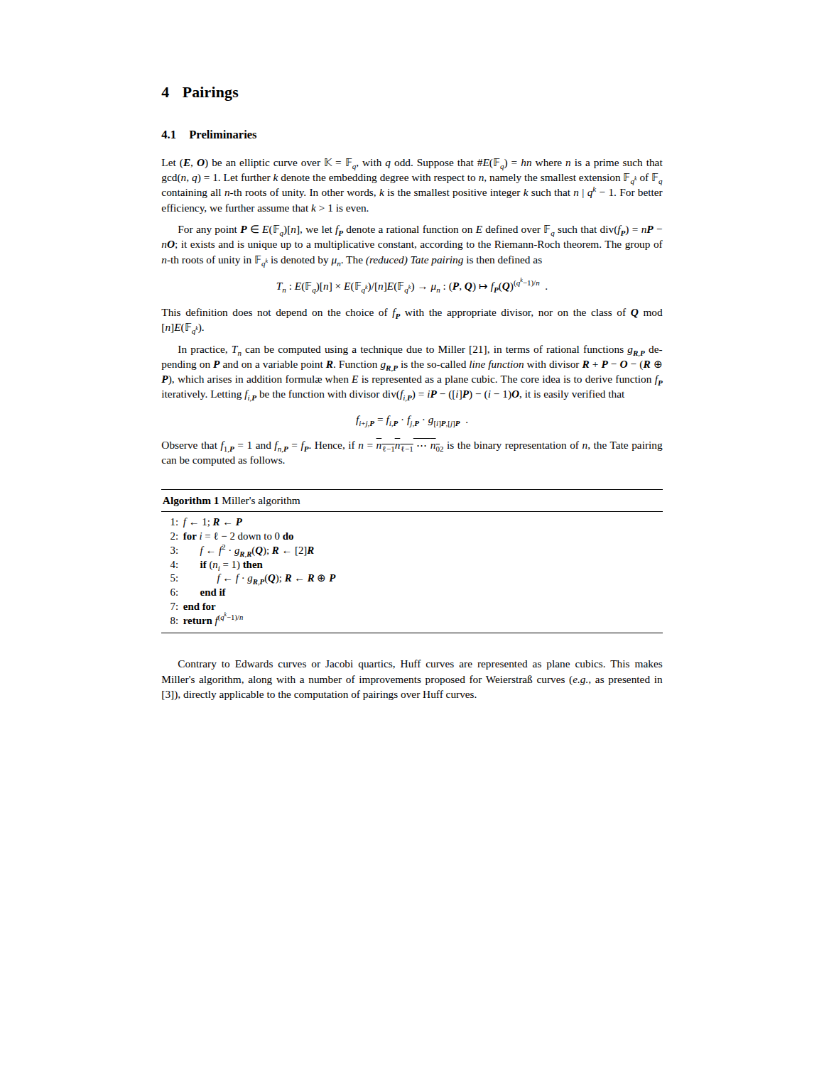4 Pairings
4.1 Preliminaries
Let (E, O) be an elliptic curve over 𝕂 = 𝔽q, with q odd. Suppose that #E(𝔽q) = hn where n is a prime such that gcd(n, q) = 1. Let further k denote the embedding degree with respect to n, namely the smallest extension 𝔽qk of 𝔽q containing all n-th roots of unity. In other words, k is the smallest positive integer k such that n | qk − 1. For better efficiency, we further assume that k > 1 is even.
For any point P ∈ E(𝔽q)[n], we let fP denote a rational function on E defined over 𝔽q such that div(fP) = nP − nO; it exists and is unique up to a multiplicative constant, according to the Riemann-Roch theorem. The group of n-th roots of unity in 𝔽qk is denoted by μn. The (reduced) Tate pairing is then defined as
Tn : E(𝔽q)[n] × E(𝔽qk)/[n]E(𝔽qk) → μn : (P, Q) ↦ fP(Q)(qk−1)/n .
This definition does not depend on the choice of fP with the appropriate divisor, nor on the class of Q mod [n]E(𝔽qk).
In practice, Tn can be computed using a technique due to Miller [21], in terms of rational functions gR,P depending on P and on a variable point R. Function gR,P is the so-called line function with divisor R + P − O − (R ⊕ P), which arises in addition formulæ when E is represented as a plane cubic. The core idea is to derive function fP iteratively. Letting fi,P be the function with divisor div(fi,P) = iP − ([i]P) − (i − 1)O, it is easily verified that
fi+j,P = fi,P · fj,P · g[i]P,[j]P .
Observe that f1,P = 1 and fn,P = fP. Hence, if n = nℓ−1nℓ−1 ⋯ n02 is the binary representation of n, the Tate pairing can be computed as follows.
Algorithm 1 Miller's algorithm
1: f ← 1; R ← P 2: for i = ℓ − 2 down to 0 do 3: f ← f2 · gR,R(Q); R ← [2]R 4: if (ni = 1) then 5: f ← f · gR,P(Q); R ← R ⊕ P 6: end if 7: end for 8: return f(qk−1)/n
Contrary to Edwards curves or Jacobi quartics, Huff curves are represented as plane cubics. This makes Miller's algorithm, along with a number of improvements proposed for Weierstraß curves (e.g., as presented in [3]), directly applicable to the computation of pairings over Huff curves.